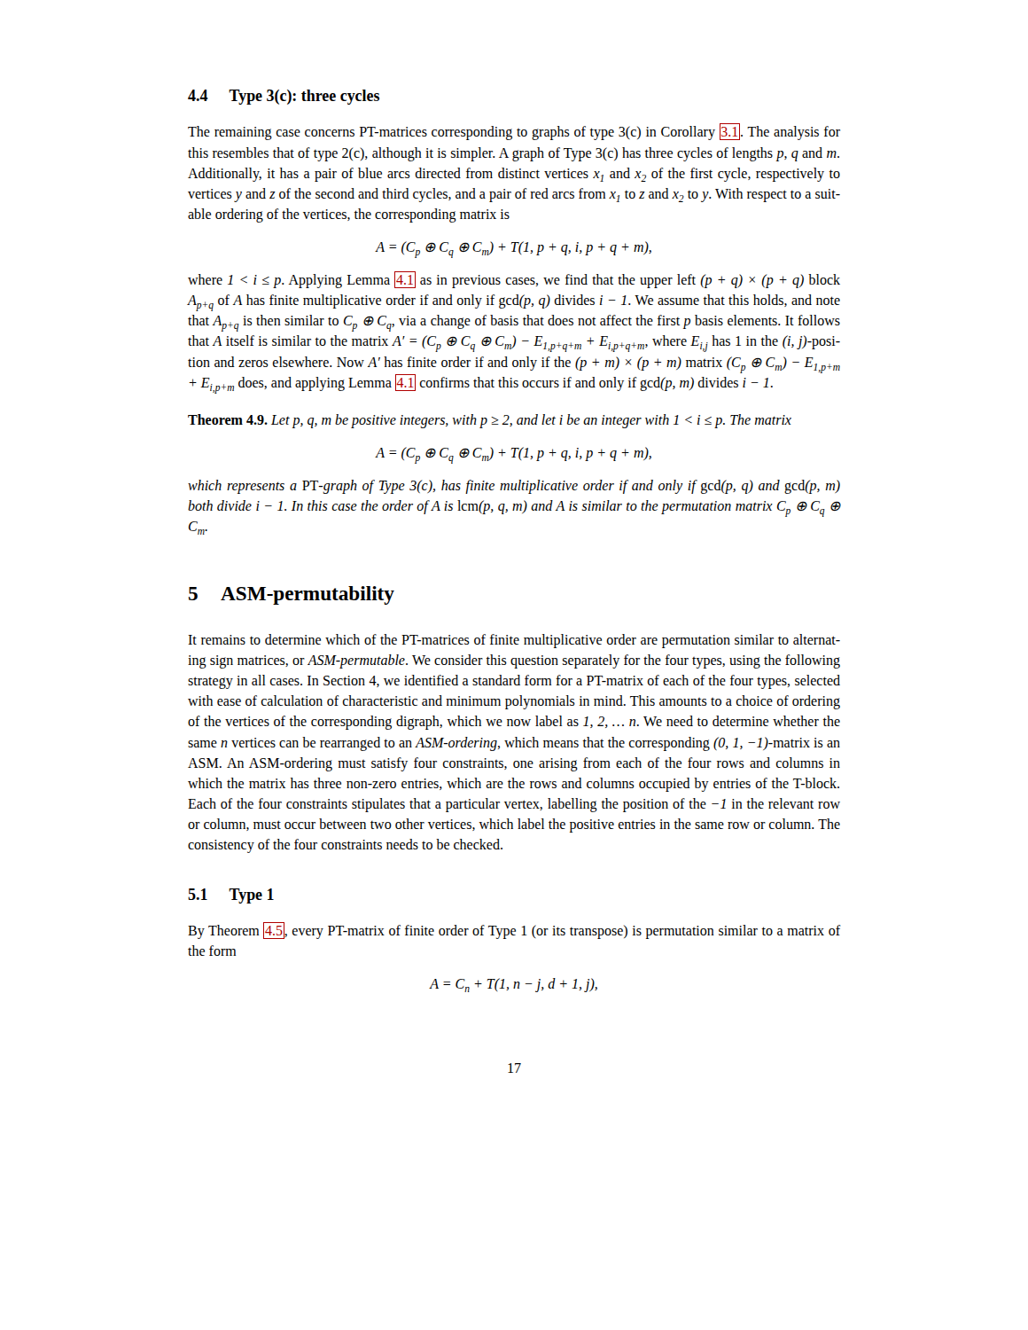4.4 Type 3(c): three cycles
The remaining case concerns PT-matrices corresponding to graphs of type 3(c) in Corollary 3.1. The analysis for this resembles that of type 2(c), although it is simpler. A graph of Type 3(c) has three cycles of lengths p, q and m. Additionally, it has a pair of blue arcs directed from distinct vertices x1 and x2 of the first cycle, respectively to vertices y and z of the second and third cycles, and a pair of red arcs from x1 to z and x2 to y. With respect to a suitable ordering of the vertices, the corresponding matrix is
A = (Cp ⊕ Cq ⊕ Cm) + T(1, p + q, i, p + q + m),
where 1 < i ≤ p. Applying Lemma 4.1 as in previous cases, we find that the upper left (p + q) × (p + q) block Ap+q of A has finite multiplicative order if and only if gcd(p, q) divides i − 1. We assume that this holds, and note that Ap+q is then similar to Cp ⊕ Cq, via a change of basis that does not affect the first p basis elements. It follows that A itself is similar to the matrix A′ = (Cp ⊕ Cq ⊕ Cm) − E1,p+q+m + Ei,p+q+m, where Ei,j has 1 in the (i, j)-position and zeros elsewhere. Now A′ has finite order if and only if the (p + m) × (p + m) matrix (Cp ⊕ Cm) − E1,p+m + Ei,p+m does, and applying Lemma 4.1 confirms that this occurs if and only if gcd(p, m) divides i − 1.
Theorem 4.9. Let p, q, m be positive integers, with p ≥ 2, and let i be an integer with 1 < i ≤ p. The matrix
A = (Cp ⊕ Cq ⊕ Cm) + T(1, p + q, i, p + q + m),
which represents a PT-graph of Type 3(c), has finite multiplicative order if and only if gcd(p, q) and gcd(p, m) both divide i − 1. In this case the order of A is lcm(p, q, m) and A is similar to the permutation matrix Cp ⊕ Cq ⊕ Cm.
5 ASM-permutability
It remains to determine which of the PT-matrices of finite multiplicative order are permutation similar to alternating sign matrices, or ASM-permutable. We consider this question separately for the four types, using the following strategy in all cases. In Section 4, we identified a standard form for a PT-matrix of each of the four types, selected with ease of calculation of characteristic and minimum polynomials in mind. This amounts to a choice of ordering of the vertices of the corresponding digraph, which we now label as 1, 2, … n. We need to determine whether the same n vertices can be rearranged to an ASM-ordering, which means that the corresponding (0, 1, −1)-matrix is an ASM. An ASM-ordering must satisfy four constraints, one arising from each of the four rows and columns in which the matrix has three non-zero entries, which are the rows and columns occupied by entries of the T-block. Each of the four constraints stipulates that a particular vertex, labelling the position of the −1 in the relevant row or column, must occur between two other vertices, which label the positive entries in the same row or column. The consistency of the four constraints needs to be checked.
5.1 Type 1
By Theorem 4.5, every PT-matrix of finite order of Type 1 (or its transpose) is permutation similar to a matrix of the form
A = Cn + T(1, n − j, d + 1, j),
17